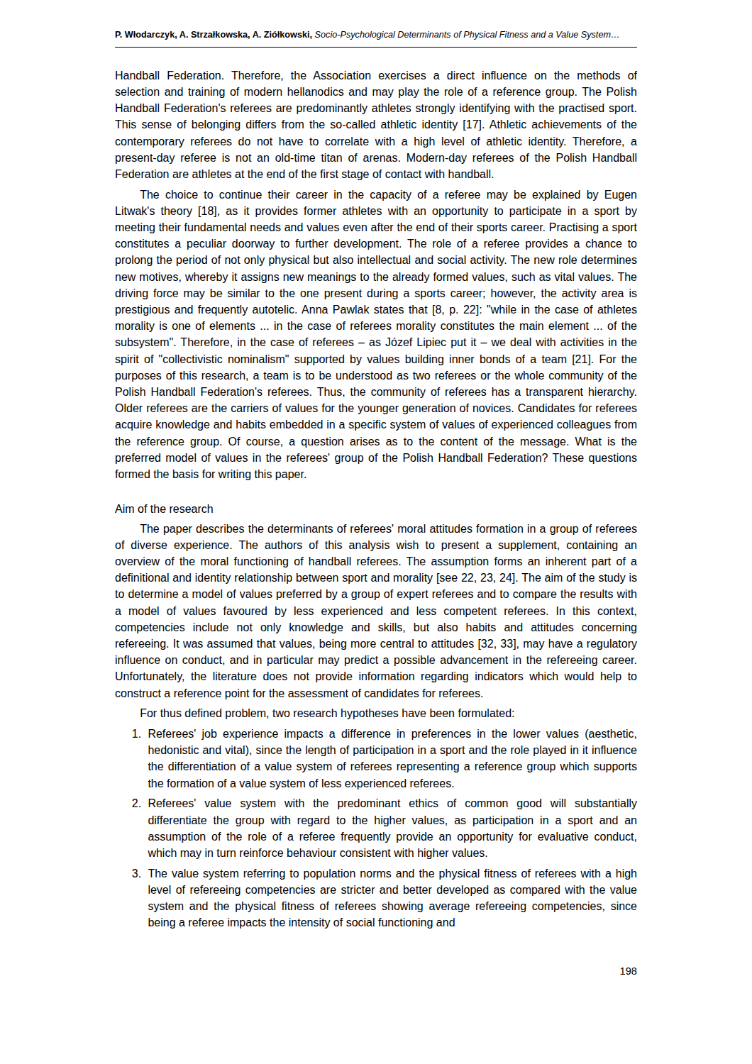P. Włodarczyk, A. Strzałkowska, A. Ziółkowski, Socio-Psychological Determinants of Physical Fitness and a Value System…
Handball Federation. Therefore, the Association exercises a direct influence on the methods of selection and training of modern hellanodics and may play the role of a reference group. The Polish Handball Federation's referees are predominantly athletes strongly identifying with the practised sport. This sense of belonging differs from the so-called athletic identity [17]. Athletic achievements of the contemporary referees do not have to correlate with a high level of athletic identity. Therefore, a present-day referee is not an old-time titan of arenas. Modern-day referees of the Polish Handball Federation are athletes at the end of the first stage of contact with handball.
The choice to continue their career in the capacity of a referee may be explained by Eugen Litwak's theory [18], as it provides former athletes with an opportunity to participate in a sport by meeting their fundamental needs and values even after the end of their sports career. Practising a sport constitutes a peculiar doorway to further development. The role of a referee provides a chance to prolong the period of not only physical but also intellectual and social activity. The new role determines new motives, whereby it assigns new meanings to the already formed values, such as vital values. The driving force may be similar to the one present during a sports career; however, the activity area is prestigious and frequently autotelic. Anna Pawlak states that [8, p. 22]: "while in the case of athletes morality is one of elements ... in the case of referees morality constitutes the main element ... of the subsystem". Therefore, in the case of referees – as Józef Lipiec put it – we deal with activities in the spirit of "collectivistic nominalism" supported by values building inner bonds of a team [21]. For the purposes of this research, a team is to be understood as two referees or the whole community of the Polish Handball Federation's referees. Thus, the community of referees has a transparent hierarchy. Older referees are the carriers of values for the younger generation of novices. Candidates for referees acquire knowledge and habits embedded in a specific system of values of experienced colleagues from the reference group. Of course, a question arises as to the content of the message. What is the preferred model of values in the referees' group of the Polish Handball Federation? These questions formed the basis for writing this paper.
Aim of the research
The paper describes the determinants of referees' moral attitudes formation in a group of referees of diverse experience. The authors of this analysis wish to present a supplement, containing an overview of the moral functioning of handball referees. The assumption forms an inherent part of a definitional and identity relationship between sport and morality [see 22, 23, 24]. The aim of the study is to determine a model of values preferred by a group of expert referees and to compare the results with a model of values favoured by less experienced and less competent referees. In this context, competencies include not only knowledge and skills, but also habits and attitudes concerning refereeing. It was assumed that values, being more central to attitudes [32, 33], may have a regulatory influence on conduct, and in particular may predict a possible advancement in the refereeing career. Unfortunately, the literature does not provide information regarding indicators which would help to construct a reference point for the assessment of candidates for referees.
For thus defined problem, two research hypotheses have been formulated:
Referees' job experience impacts a difference in preferences in the lower values (aesthetic, hedonistic and vital), since the length of participation in a sport and the role played in it influence the differentiation of a value system of referees representing a reference group which supports the formation of a value system of less experienced referees.
Referees' value system with the predominant ethics of common good will substantially differentiate the group with regard to the higher values, as participation in a sport and an assumption of the role of a referee frequently provide an opportunity for evaluative conduct, which may in turn reinforce behaviour consistent with higher values.
The value system referring to population norms and the physical fitness of referees with a high level of refereeing competencies are stricter and better developed as compared with the value system and the physical fitness of referees showing average refereeing competencies, since being a referee impacts the intensity of social functioning and
198